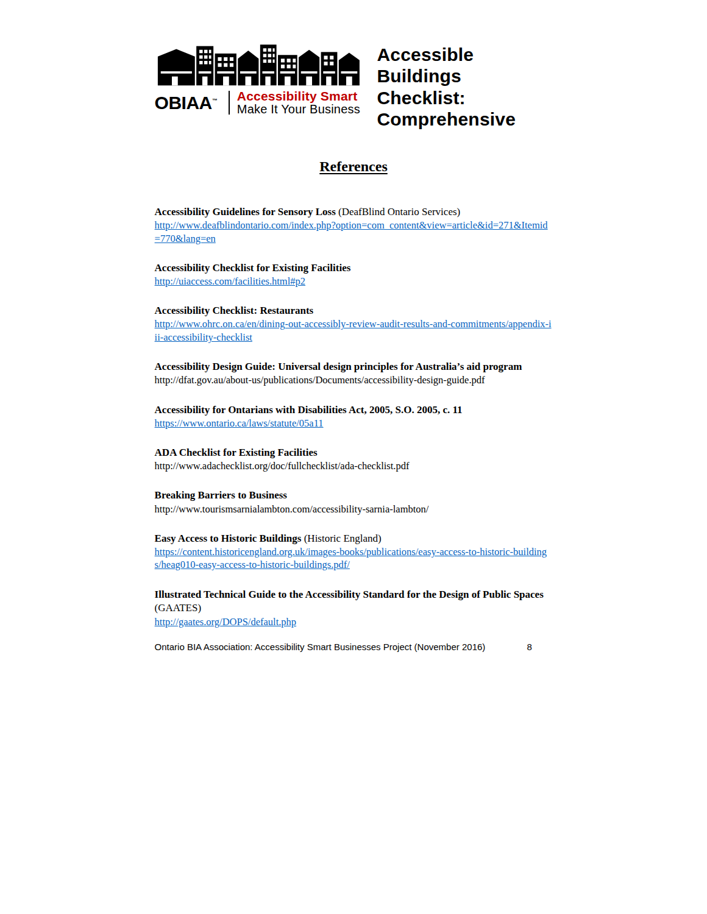OBIAA™
Accessibility Smart
Make It Your Business
Accessible Buildings Checklist: Comprehensive
References
Accessibility Guidelines for Sensory Loss (DeafBlind Ontario Services)
http://www.deafblindontario.com/index.php?option=com_content&view=article&id=271&Itemid=770&lang=en
Accessibility Checklist for Existing Facilities
http://uiaccess.com/facilities.html#p2
Accessibility Checklist: Restaurants
http://www.ohrc.on.ca/en/dining-out-accessibly-review-audit-results-and-commitments/appendix-iii-accessibility-checklist
Accessibility Design Guide: Universal design principles for Australia’s aid program
http://dfat.gov.au/about-us/publications/Documents/accessibility-design-guide.pdf
Accessibility for Ontarians with Disabilities Act, 2005, S.O. 2005, c. 11
https://www.ontario.ca/laws/statute/05a11
ADA Checklist for Existing Facilities
http://www.adachecklist.org/doc/fullchecklist/ada-checklist.pdf
Breaking Barriers to Business
http://www.tourismsarnialambton.com/accessibility-sarnia-lambton/
Easy Access to Historic Buildings (Historic England)
https://content.historicengland.org.uk/images-books/publications/easy-access-to-historic-buildings/heag010-easy-access-to-historic-buildings.pdf/
Illustrated Technical Guide to the Accessibility Standard for the Design of Public Spaces
(GAATES)
http://gaates.org/DOPS/default.php
Ontario BIA Association: Accessibility Smart Businesses Project (November 2016)
8